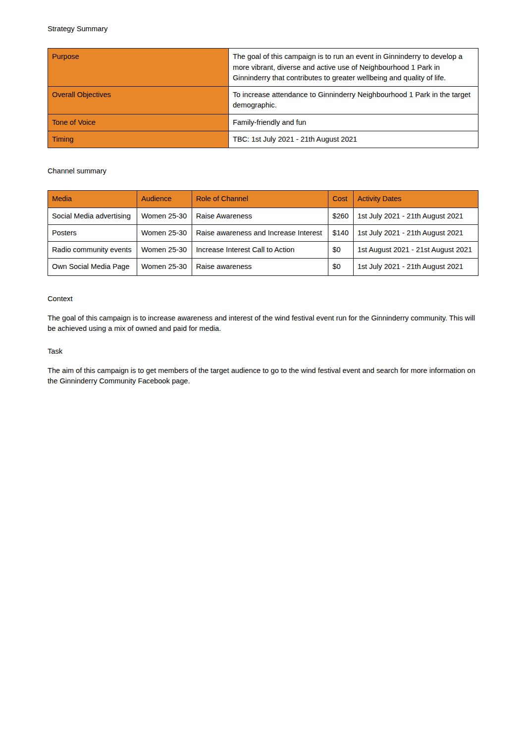Strategy Summary
| Purpose | The goal of this campaign is to run an event in Ginninderry to develop a more vibrant, diverse and active use of Neighbourhood 1 Park in Ginninderry that contributes to greater wellbeing and quality of life. |
| Overall Objectives | To increase attendance to Ginninderry Neighbourhood 1 Park in the target demographic. |
| Tone of Voice | Family-friendly and fun |
| Timing | TBC: 1st July 2021 - 21th August 2021 |
Channel summary
| Media | Audience | Role of Channel | Cost | Activity Dates |
| --- | --- | --- | --- | --- |
| Social Media advertising | Women 25-30 | Raise Awareness | $260 | 1st July 2021 - 21th August 2021 |
| Posters | Women 25-30 | Raise awareness and Increase Interest | $140 | 1st July 2021 - 21th August 2021 |
| Radio community events | Women 25-30 | Increase Interest Call to Action | $0 | 1st August 2021 - 21st August 2021 |
| Own Social Media Page | Women 25-30 | Raise awareness | $0 | 1st July 2021 - 21th August 2021 |
Context
The goal of this campaign is to increase awareness and interest of the wind festival event run for the Ginninderry community. This will be achieved using a mix of owned and paid for media.
Task
The aim of this campaign is to get members of the target audience to go to the wind festival event and search for more information on the Ginninderry Community Facebook page.